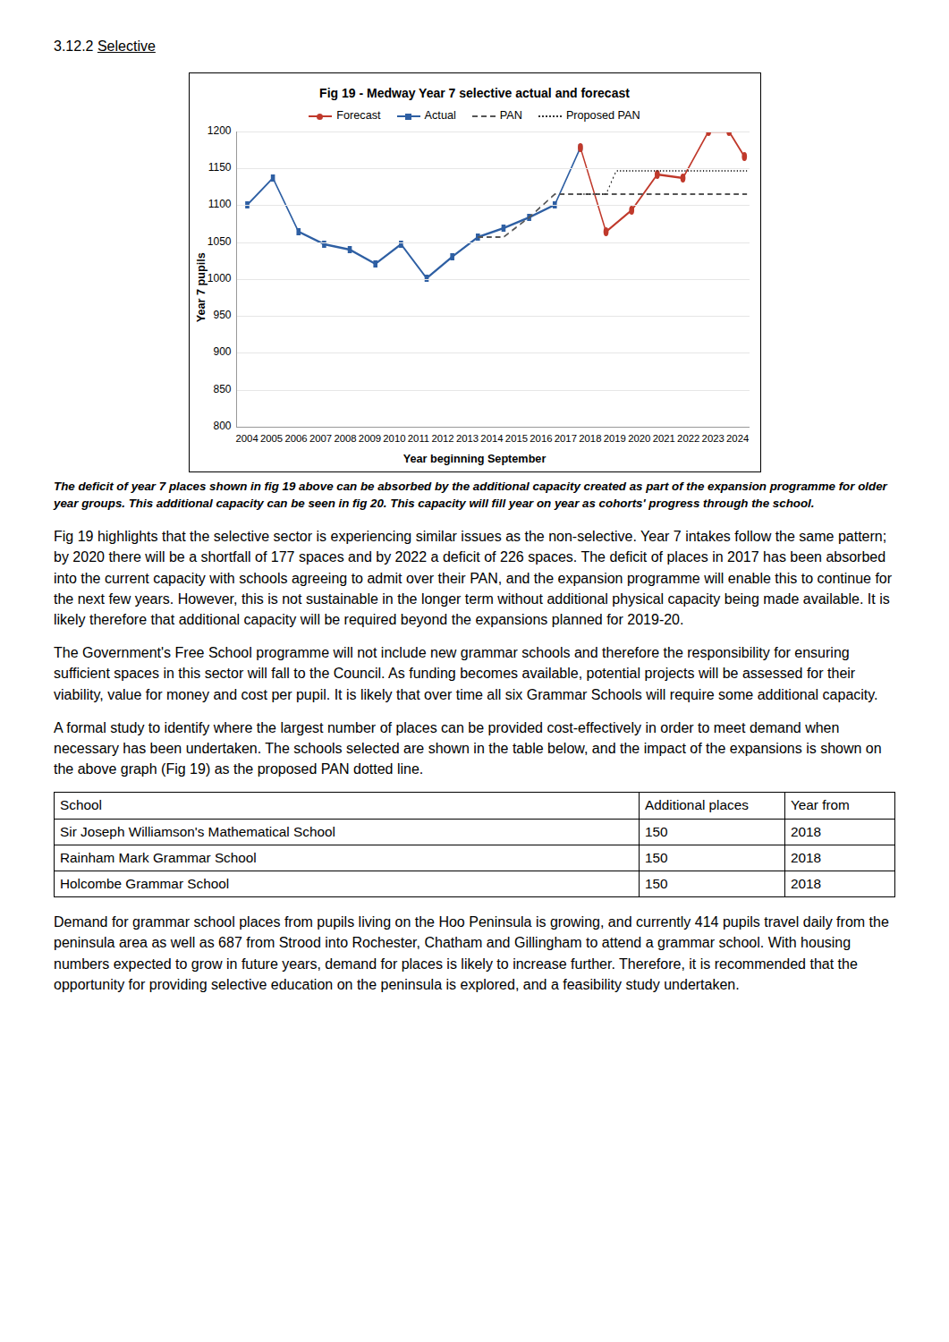3.12.2 Selective
Fig 19 - Medway Year 7 selective actual and forecast
Forecast Actual PAN Proposed PAN
Year 7 pupils
1200
1150
1100
1050
1000
950
900
850
800
200420052006200720082009201020112012201320142015201620172018201920202021202220232024
Year beginning September
The deficit of year 7 places shown in fig 19 above can be absorbed by the additional capacity created as part of the expansion programme for older year groups. This additional capacity can be seen in fig 20. This capacity will fill year on year as cohorts' progress through the school.
Fig 19 highlights that the selective sector is experiencing similar issues as the non-selective. Year 7 intakes follow the same pattern; by 2020 there will be a shortfall of 177 spaces and by 2022 a deficit of 226 spaces. The deficit of places in 2017 has been absorbed into the current capacity with schools agreeing to admit over their PAN, and the expansion programme will enable this to continue for the next few years. However, this is not sustainable in the longer term without additional physical capacity being made available. It is likely therefore that additional capacity will be required beyond the expansions planned for 2019-20.
The Government's Free School programme will not include new grammar schools and therefore the responsibility for ensuring sufficient spaces in this sector will fall to the Council. As funding becomes available, potential projects will be assessed for their viability, value for money and cost per pupil. It is likely that over time all six Grammar Schools will require some additional capacity.
A formal study to identify where the largest number of places can be provided cost-effectively in order to meet demand when necessary has been undertaken. The schools selected are shown in the table below, and the impact of the expansions is shown on the above graph (Fig 19) as the proposed PAN dotted line.
| School | Additional places | Year from |
| Sir Joseph Williamson's Mathematical School | 150 | 2018 |
| Rainham Mark Grammar School | 150 | 2018 |
| Holcombe Grammar School | 150 | 2018 |
Demand for grammar school places from pupils living on the Hoo Peninsula is growing, and currently 414 pupils travel daily from the peninsula area as well as 687 from Strood into Rochester, Chatham and Gillingham to attend a grammar school. With housing numbers expected to grow in future years, demand for places is likely to increase further. Therefore, it is recommended that the opportunity for providing selective education on the peninsula is explored, and a feasibility study undertaken.